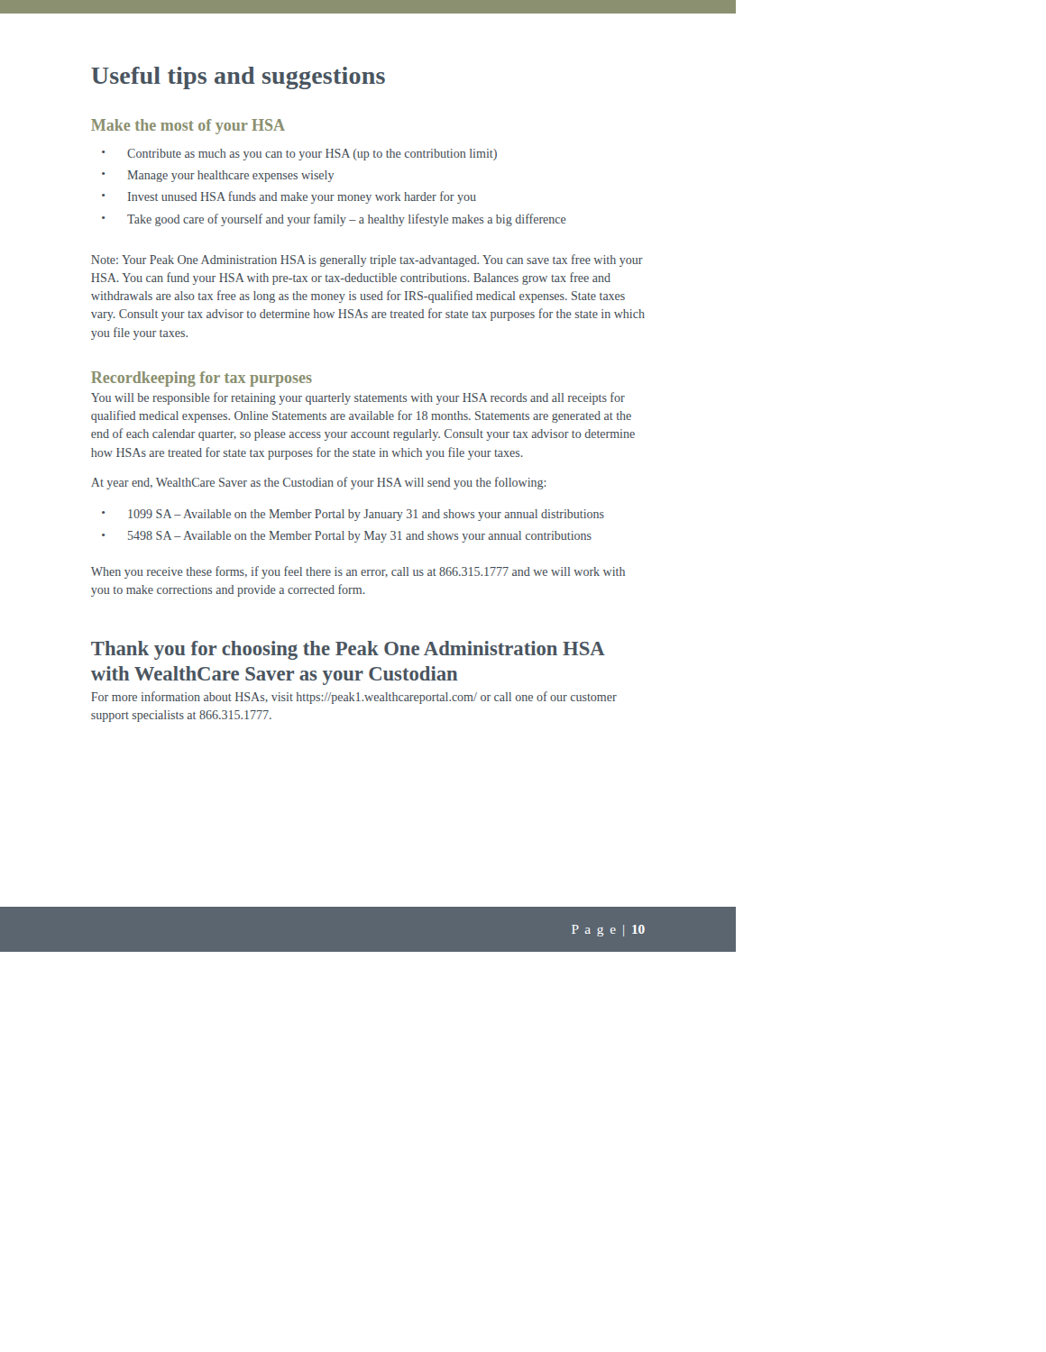Useful tips and suggestions
Make the most of your HSA
Contribute as much as you can to your HSA (up to the contribution limit)
Manage your healthcare expenses wisely
Invest unused HSA funds and make your money work harder for you
Take good care of yourself and your family – a healthy lifestyle makes a big difference
Note: Your Peak One Administration HSA is generally triple tax-advantaged. You can save tax free with your HSA. You can fund your HSA with pre-tax or tax-deductible contributions. Balances grow tax free and withdrawals are also tax free as long as the money is used for IRS-qualified medical expenses. State taxes vary. Consult your tax advisor to determine how HSAs are treated for state tax purposes for the state in which you file your taxes.
Recordkeeping for tax purposes
You will be responsible for retaining your quarterly statements with your HSA records and all receipts for qualified medical expenses. Online Statements are available for 18 months. Statements are generated at the end of each calendar quarter, so please access your account regularly. Consult your tax advisor to determine how HSAs are treated for state tax purposes for the state in which you file your taxes.
At year end, WealthCare Saver as the Custodian of your HSA will send you the following:
1099 SA – Available on the Member Portal by January 31 and shows your annual distributions
5498 SA – Available on the Member Portal by May 31 and shows your annual contributions
When you receive these forms, if you feel there is an error, call us at 866.315.1777 and we will work with you to make corrections and provide a corrected form.
Thank you for choosing the Peak One Administration HSA with WealthCare Saver as your Custodian
For more information about HSAs, visit https://peak1.wealthcareportal.com/ or call one of our customer support specialists at 866.315.1777.
P a g e | 10